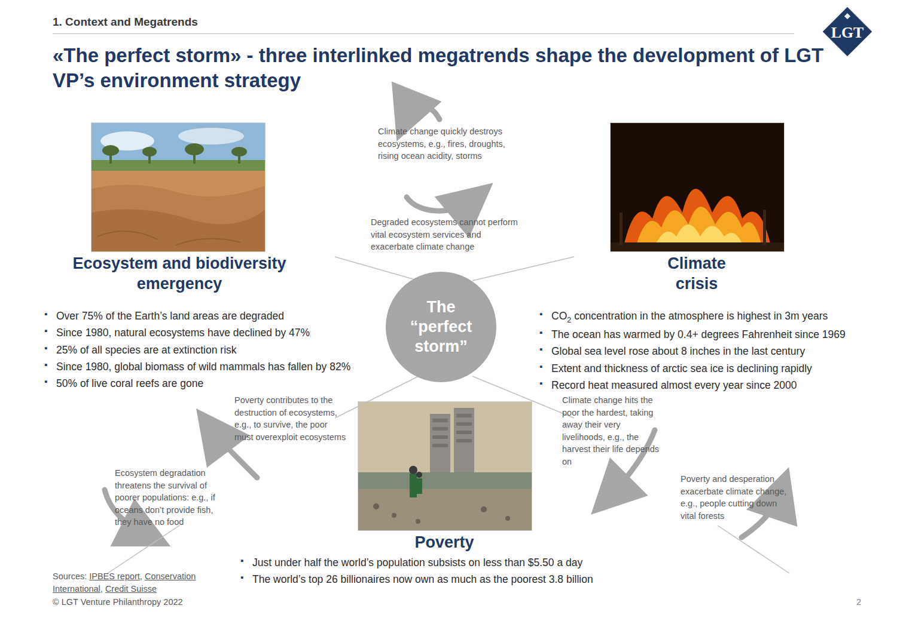1. Context and Megatrends
LGT
«The perfect storm» - three interlinked megatrends shape the development of LGT VP’s environment strategy
Climate change quickly destroys ecosystems, e.g., fires, droughts, rising ocean acidity, storms
Degraded ecosystems cannot perform vital ecosystem services and exacerbate climate change
Poverty contributes to the destruction of ecosystems, e.g., to survive, the poor must overexploit ecosystems
Ecosystem degradation threatens the survival of poorer populations: e.g., if oceans don’t provide fish, they have no food
Climate change hits the poor the hardest, taking away their very livelihoods, e.g., the harvest their life depends on
Poverty and desperation exacerbate climate change, e.g., people cutting down vital forests
The
“perfect
storm”
Ecosystem and biodiversity emergency
Climate
crisis
Poverty
Over 75% of the Earth’s land areas are degraded
Since 1980, natural ecosystems have declined by 47%
25% of all species are at extinction risk
Since 1980, global biomass of wild mammals has fallen by 82%
50% of live coral reefs are gone
CO2 concentration in the atmosphere is highest in 3m years
The ocean has warmed by 0.4+ degrees Fahrenheit since 1969
Global sea level rose about 8 inches in the last century
Extent and thickness of arctic sea ice is declining rapidly
Record heat measured almost every year since 2000
Just under half the world’s population subsists on less than $5.50 a day
The world’s top 26 billionaires now own as much as the poorest 3.8 billion
Sources: IPBES report, Conservation International, Credit Suisse
© LGT Venture Philanthropy 2022
2